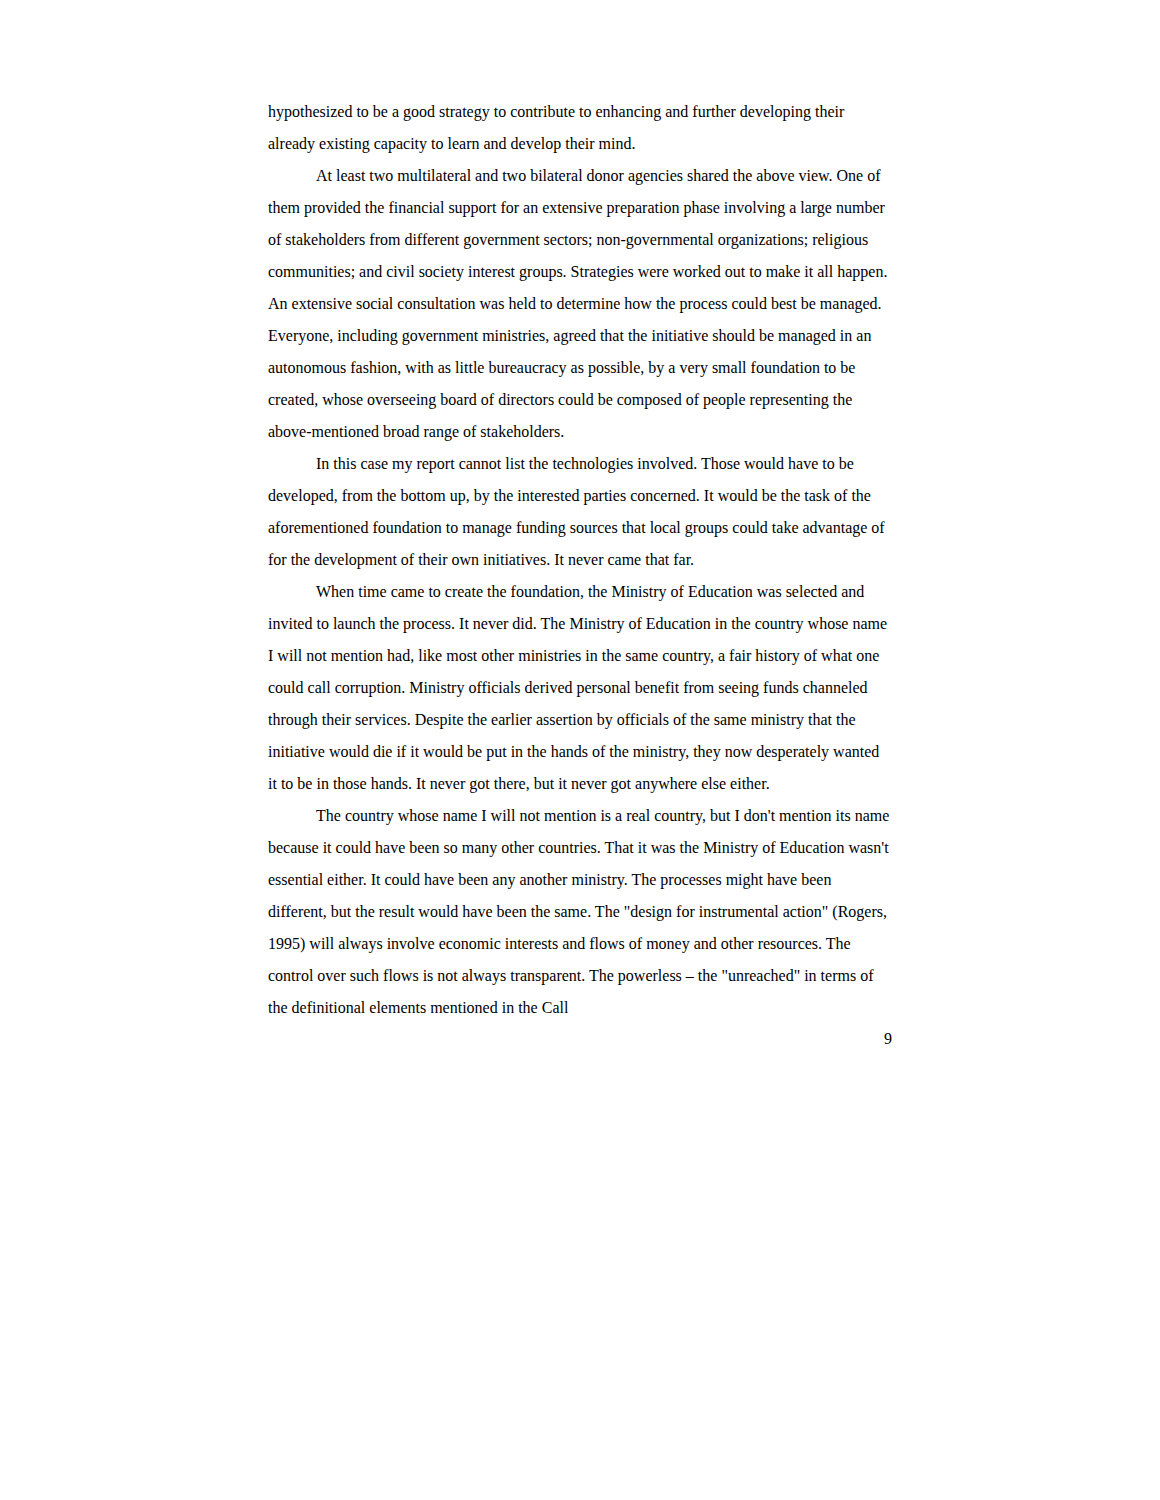hypothesized to be a good strategy to contribute to enhancing and further developing their already existing capacity to learn and develop their mind.
At least two multilateral and two bilateral donor agencies shared the above view. One of them provided the financial support for an extensive preparation phase involving a large number of stakeholders from different government sectors; non-governmental organizations; religious communities; and civil society interest groups. Strategies were worked out to make it all happen. An extensive social consultation was held to determine how the process could best be managed. Everyone, including government ministries, agreed that the initiative should be managed in an autonomous fashion, with as little bureaucracy as possible, by a very small foundation to be created, whose overseeing board of directors could be composed of people representing the above-mentioned broad range of stakeholders.
In this case my report cannot list the technologies involved. Those would have to be developed, from the bottom up, by the interested parties concerned. It would be the task of the aforementioned foundation to manage funding sources that local groups could take advantage of for the development of their own initiatives. It never came that far.
When time came to create the foundation, the Ministry of Education was selected and invited to launch the process. It never did. The Ministry of Education in the country whose name I will not mention had, like most other ministries in the same country, a fair history of what one could call corruption. Ministry officials derived personal benefit from seeing funds channeled through their services. Despite the earlier assertion by officials of the same ministry that the initiative would die if it would be put in the hands of the ministry, they now desperately wanted it to be in those hands. It never got there, but it never got anywhere else either.
The country whose name I will not mention is a real country, but I don't mention its name because it could have been so many other countries. That it was the Ministry of Education wasn't essential either. It could have been any another ministry. The processes might have been different, but the result would have been the same. The "design for instrumental action" (Rogers, 1995) will always involve economic interests and flows of money and other resources. The control over such flows is not always transparent. The powerless – the "unreached" in terms of the definitional elements mentioned in the Call
9